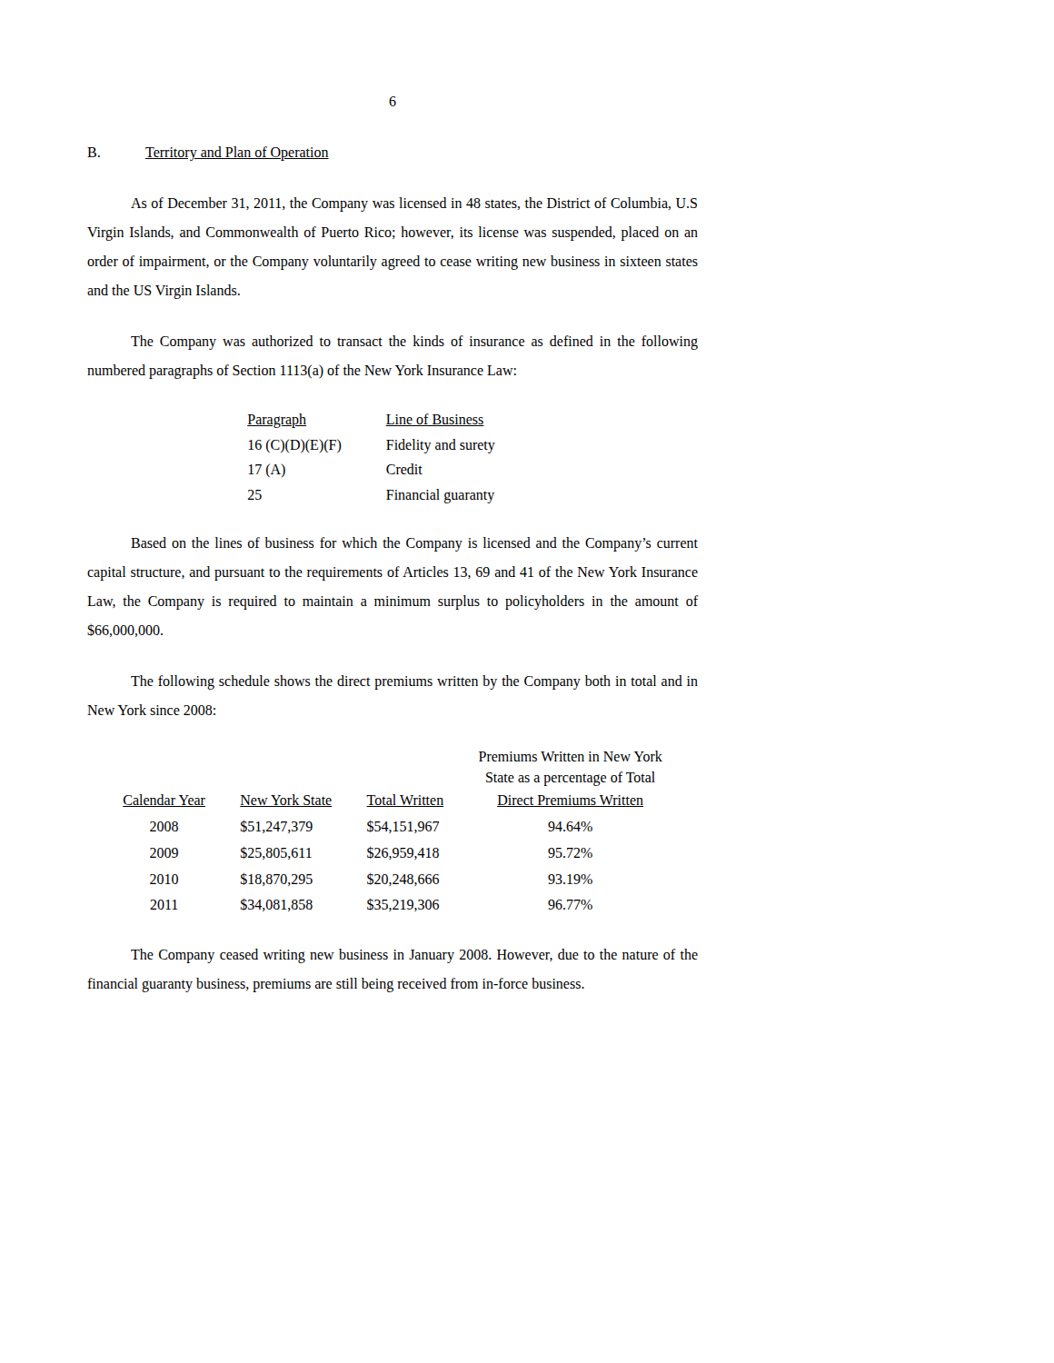6
B. Territory and Plan of Operation
As of December 31, 2011, the Company was licensed in 48 states, the District of Columbia, U.S Virgin Islands, and Commonwealth of Puerto Rico; however, its license was suspended, placed on an order of impairment, or the Company voluntarily agreed to cease writing new business in sixteen states and the US Virgin Islands.
The Company was authorized to transact the kinds of insurance as defined in the following numbered paragraphs of Section 1113(a) of the New York Insurance Law:
| Paragraph | Line of Business |
| --- | --- |
| 16 (C)(D)(E)(F) | Fidelity and surety |
| 17 (A) | Credit |
| 25 | Financial guaranty |
Based on the lines of business for which the Company is licensed and the Company’s current capital structure, and pursuant to the requirements of Articles 13, 69 and 41 of the New York Insurance Law, the Company is required to maintain a minimum surplus to policyholders in the amount of $66,000,000.
The following schedule shows the direct premiums written by the Company both in total and in New York since 2008:
| | | | Premiums Written in New York State as a percentage of Total |
| --- | --- | --- | --- |
| Calendar Year | New York State | Total Written | Direct Premiums Written |
| 2008 | $51,247,379 | $54,151,967 | 94.64% |
| 2009 | $25,805,611 | $26,959,418 | 95.72% |
| 2010 | $18,870,295 | $20,248,666 | 93.19% |
| 2011 | $34,081,858 | $35,219,306 | 96.77% |
The Company ceased writing new business in January 2008. However, due to the nature of the financial guaranty business, premiums are still being received from in-force business.